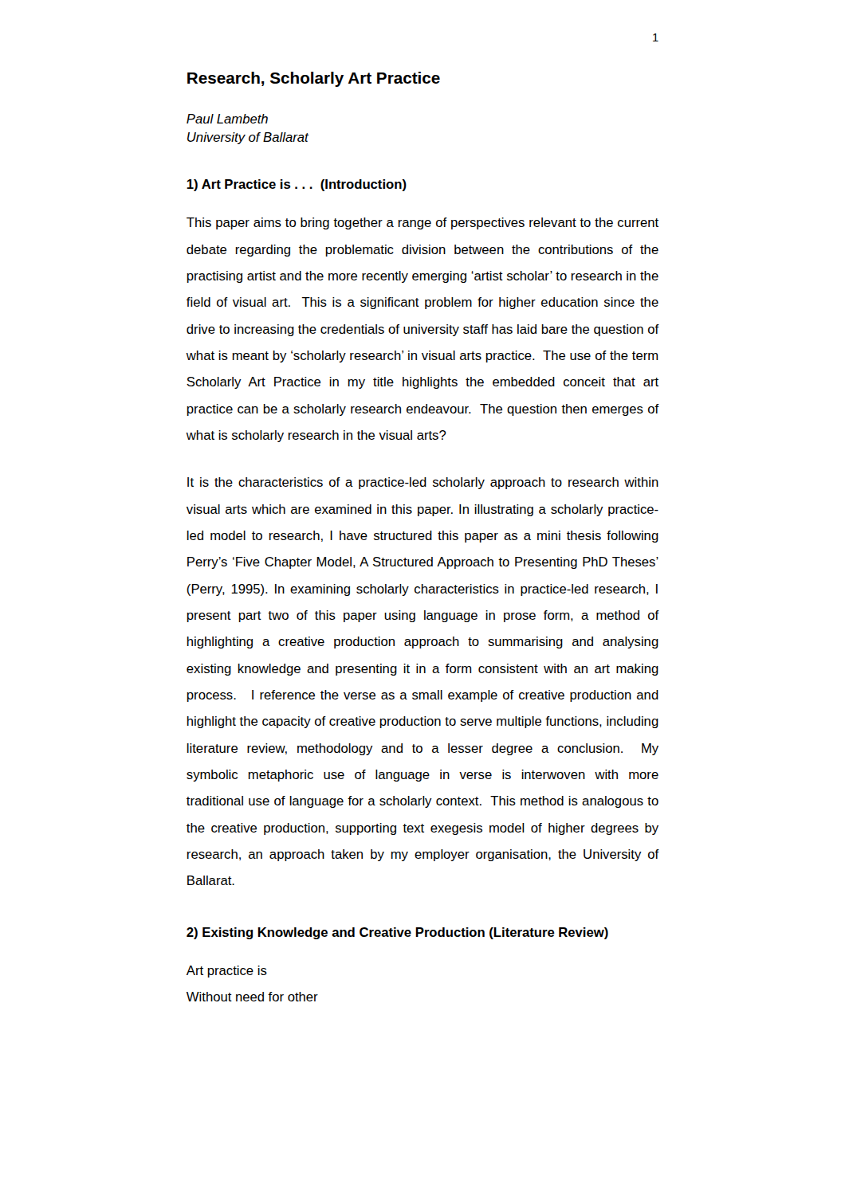1
Research, Scholarly Art Practice
Paul Lambeth
University of Ballarat
1) Art Practice is . . . (Introduction)
This paper aims to bring together a range of perspectives relevant to the current debate regarding the problematic division between the contributions of the practising artist and the more recently emerging ‘artist scholar’ to research in the field of visual art. This is a significant problem for higher education since the drive to increasing the credentials of university staff has laid bare the question of what is meant by ‘scholarly research’ in visual arts practice. The use of the term Scholarly Art Practice in my title highlights the embedded conceit that art practice can be a scholarly research endeavour. The question then emerges of what is scholarly research in the visual arts?
It is the characteristics of a practice-led scholarly approach to research within visual arts which are examined in this paper. In illustrating a scholarly practice-led model to research, I have structured this paper as a mini thesis following Perry’s ‘Five Chapter Model, A Structured Approach to Presenting PhD Theses’ (Perry, 1995). In examining scholarly characteristics in practice-led research, I present part two of this paper using language in prose form, a method of highlighting a creative production approach to summarising and analysing existing knowledge and presenting it in a form consistent with an art making process. I reference the verse as a small example of creative production and highlight the capacity of creative production to serve multiple functions, including literature review, methodology and to a lesser degree a conclusion. My symbolic metaphoric use of language in verse is interwoven with more traditional use of language for a scholarly context. This method is analogous to the creative production, supporting text exegesis model of higher degrees by research, an approach taken by my employer organisation, the University of Ballarat.
2) Existing Knowledge and Creative Production (Literature Review)
Art practice is Without need for other